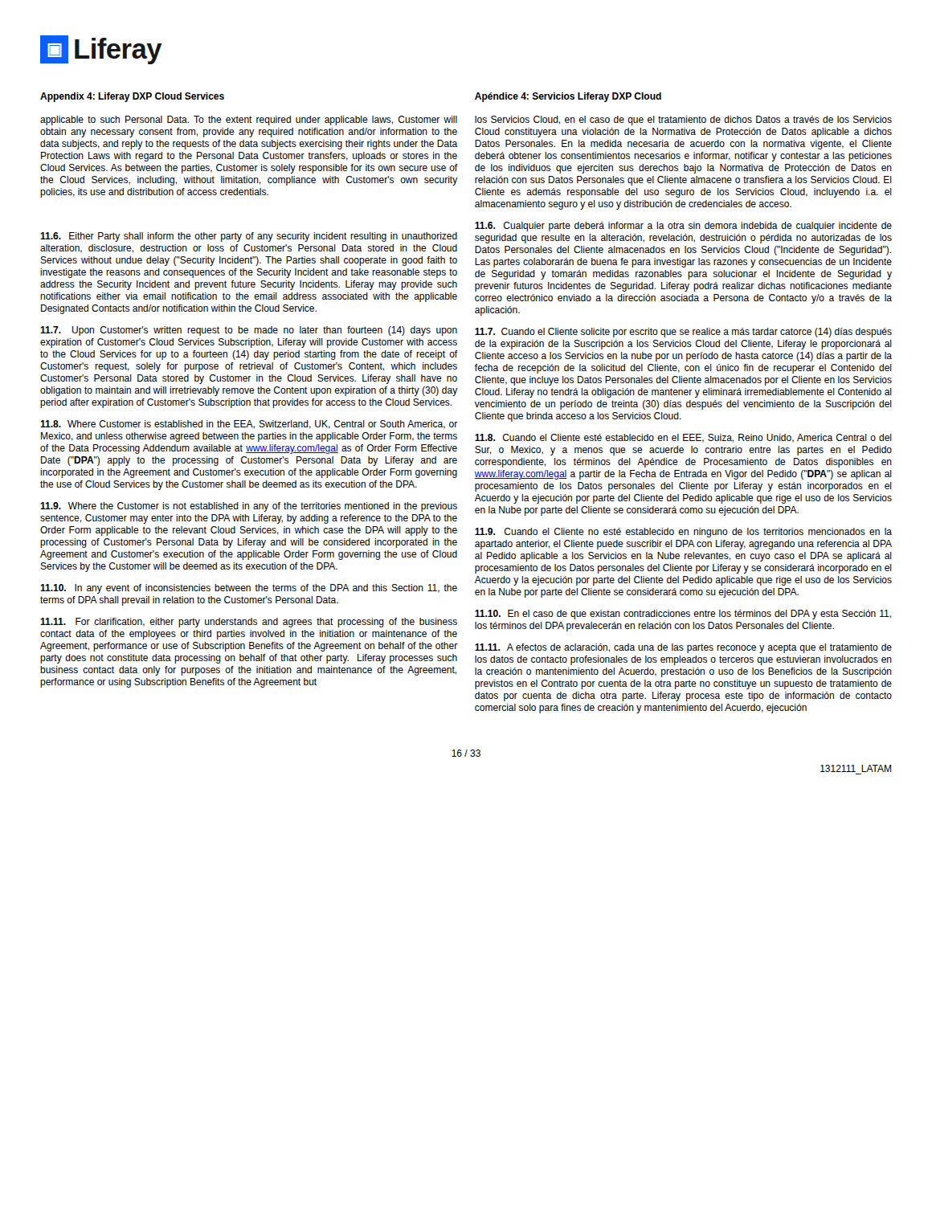▣Liferay
| Appendix 4: Liferay DXP Cloud Services applicable to such Personal Data. To the extent required under applicable laws, Customer will obtain any necessary consent from, provide any required notification and/or information to the data subjects, and reply to the requests of the data subjects exercising their rights under the Data Protection Laws with regard to the Personal Data Customer transfers, uploads or stores in the Cloud Services. As between the parties, Customer is solely responsible for its own secure use of the Cloud Services, including, without limitation, compliance with Customer's own security policies, its use and distribution of access credentials. 11.6. Either Party shall inform the other party of any security incident resulting in unauthorized alteration, disclosure, destruction or loss of Customer's Personal Data stored in the Cloud Services without undue delay ("Security Incident"). The Parties shall cooperate in good faith to investigate the reasons and consequences of the Security Incident and take reasonable steps to address the Security Incident and prevent future Security Incidents. Liferay may provide such notifications either via email notification to the email address associated with the applicable Designated Contacts and/or notification within the Cloud Service. 11.7. Upon Customer's written request to be made no later than fourteen (14) days upon expiration of Customer's Cloud Services Subscription, Liferay will provide Customer with access to the Cloud Services for up to a fourteen (14) day period starting from the date of receipt of Customer's request, solely for purpose of retrieval of Customer's Content, which includes Customer's Personal Data stored by Customer in the Cloud Services. Liferay shall have no obligation to maintain and will irretrievably remove the Content upon expiration of a thirty (30) day period after expiration of Customer's Subscription that provides for access to the Cloud Services. 11.8. Where Customer is established in the EEA, Switzerland, UK, Central or South America, or Mexico, and unless otherwise agreed between the parties in the applicable Order Form, the terms of the Data Processing Addendum available at www.liferay.com/legal as of Order Form Effective Date (" DPA ") apply to the processing of Customer's Personal Data by Liferay and are incorporated in the Agreement and Customer's execution of the applicable Order Form governing the use of Cloud Services by the Customer shall be deemed as its execution of the DPA. 11.9. Where the Customer is not established in any of the territories mentioned in the previous sentence, Customer may enter into the DPA with Liferay, by adding a reference to the DPA to the Order Form applicable to the relevant Cloud Services, in which case the DPA will apply to the processing of Customer's Personal Data by Liferay and will be considered incorporated in the Agreement and Customer's execution of the applicable Order Form governing the use of Cloud Services by the Customer will be deemed as its execution of the DPA. 11.10. In any event of inconsistencies between the terms of the DPA and this Section 11, the terms of DPA shall prevail in relation to the Customer's Personal Data. 11.11. For clarification, either party understands and agrees that processing of the business contact data of the employees or third parties involved in the initiation or maintenance of the Agreement, performance or use of Subscription Benefits of the Agreement on behalf of the other party does not constitute data processing on behalf of that other party. Liferay processes such business contact data only for purposes of the initiation and maintenance of the Agreement, performance or using Subscription Benefits of the Agreement but | | Apéndice 4: Servicios Liferay DXP Cloud los Servicios Cloud, en el caso de que el tratamiento de dichos Datos a través de los Servicios Cloud constituyera una violación de la Normativa de Protección de Datos aplicable a dichos Datos Personales. En la medida necesaria de acuerdo con la normativa vigente, el Cliente deberá obtener los consentimientos necesarios e informar, notificar y contestar a las peticiones de los individuos que ejerciten sus derechos bajo la Normativa de Protección de Datos en relación con sus Datos Personales que el Cliente almacene o transfiera a los Servicios Cloud. El Cliente es además responsable del uso seguro de los Servicios Cloud, incluyendo i.a. el almacenamiento seguro y el uso y distribución de credenciales de acceso. 11.6. Cualquier parte deberá informar a la otra sin demora indebida de cualquier incidente de seguridad que resulte en la alteración, revelación, destruición o pérdida no autorizadas de los Datos Personales del Cliente almacenados en los Servicios Cloud ("Incidente de Seguridad"). Las partes colaborarán de buena fe para investigar las razones y consecuencias de un Incidente de Seguridad y tomarán medidas razonables para solucionar el Incidente de Seguridad y prevenir futuros Incidentes de Seguridad. Liferay podrá realizar dichas notificaciones mediante correo electrónico enviado a la dirección asociada a Persona de Contacto y/o a través de la aplicación. 11.7. Cuando el Cliente solicite por escrito que se realice a más tardar catorce (14) días después de la expiración de la Suscripción a los Servicios Cloud del Cliente, Liferay le proporcionará al Cliente acceso a los Servicios en la nube por un período de hasta catorce (14) días a partir de la fecha de recepción de la solicitud del Cliente, con el único fin de recuperar el Contenido del Cliente, que incluye los Datos Personales del Cliente almacenados por el Cliente en los Servicios Cloud. Liferay no tendrá la obligación de mantener y eliminará irremediablemente el Contenido al vencimiento de un período de treinta (30) días después del vencimiento de la Suscripción del Cliente que brinda acceso a los Servicios Cloud. 11.8. Cuando el Cliente esté establecido en el EEE, Suiza, Reino Unido, America Central o del Sur, o Mexico, y a menos que se acuerde lo contrario entre las partes en el Pedido correspondiente, los términos del Apéndice de Procesamiento de Datos disponibles en www.liferay.com/legal a partir de la Fecha de Entrada en Vigor del Pedido (" DPA ") se aplican al procesamiento de los Datos personales del Cliente por Liferay y están incorporados en el Acuerdo y la ejecución por parte del Cliente del Pedido aplicable que rige el uso de los Servicios en la Nube por parte del Cliente se considerará como su ejecución del DPA. 11.9. Cuando el Cliente no esté establecido en ninguno de los territorios mencionados en la apartado anterior, el Cliente puede suscribir el DPA con Liferay, agregando una referencia al DPA al Pedido aplicable a los Servicios en la Nube relevantes, en cuyo caso el DPA se aplicará al procesamiento de los Datos personales del Cliente por Liferay y se considerará incorporado en el Acuerdo y la ejecución por parte del Cliente del Pedido aplicable que rige el uso de los Servicios en la Nube por parte del Cliente se considerará como su ejecución del DPA. 11.10. En el caso de que existan contradicciones entre los términos del DPA y esta Sección 11, los términos del DPA prevalecerán en relación con los Datos Personales del Cliente. 11.11. A efectos de aclaración, cada una de las partes reconoce y acepta que el tratamiento de los datos de contacto profesionales de los empleados o terceros que estuvieran involucrados en la creación o mantenimiento del Acuerdo, prestación o uso de los Beneficios de la Suscripción previstos en el Contrato por cuenta de la otra parte no constituye un supuesto de tratamiento de datos por cuenta de dicha otra parte. Liferay procesa este tipo de información de contacto comercial solo para fines de creación y mantenimiento del Acuerdo, ejecución |
16 / 33
1312111_LATAM